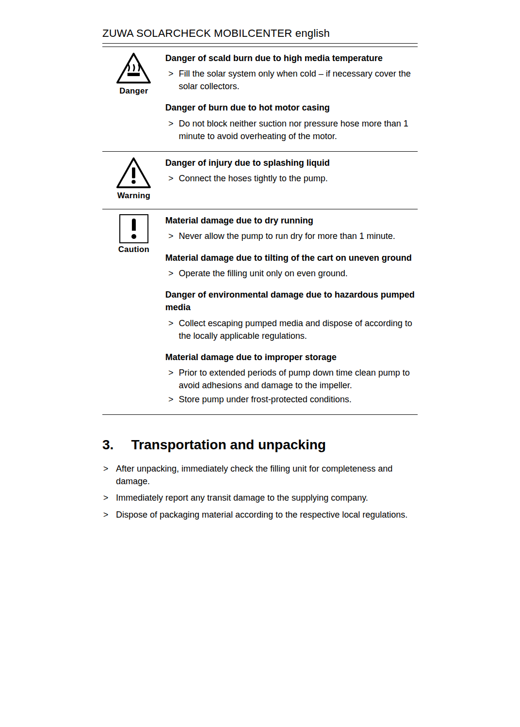ZUWA SOLARCHECK MOBILCENTER english
| Danger | Danger of scald burn due to high media temperature Fill the solar system only when cold – if necessary cover the solar collectors. Danger of burn due to hot motor casing Do not block neither suction nor pressure hose more than 1 minute to avoid overheating of the motor. |
| Warning | Danger of injury due to splashing liquid Connect the hoses tightly to the pump. |
| Caution | Material damage due to dry running Never allow the pump to run dry for more than 1 minute. Material damage due to tilting of the cart on uneven ground Operate the filling unit only on even ground. Danger of environmental damage due to hazardous pumped media Collect escaping pumped media and dispose of according to the locally applicable regulations. Material damage due to improper storage Prior to extended periods of pump down time clean pump to avoid adhesions and damage to the impeller. Store pump under frost-protected conditions. |
3. Transportation and unpacking
After unpacking, immediately check the filling unit for completeness and damage.
Immediately report any transit damage to the supplying company.
Dispose of packaging material according to the respective local regulations.